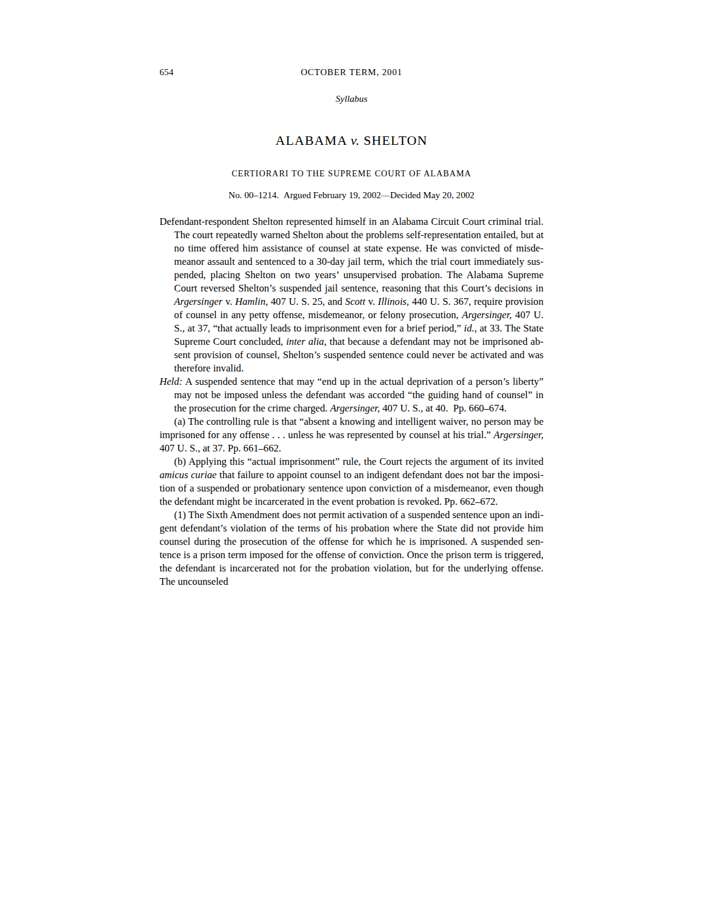654 OCTOBER TERM, 2001
Syllabus
ALABAMA v. SHELTON
CERTIORARI TO THE SUPREME COURT OF ALABAMA
No. 00–1214. Argued February 19, 2002—Decided May 20, 2002
Defendant-respondent Shelton represented himself in an Alabama Circuit Court criminal trial. The court repeatedly warned Shelton about the problems self-representation entailed, but at no time offered him assistance of counsel at state expense. He was convicted of misdemeanor assault and sentenced to a 30-day jail term, which the trial court immediately suspended, placing Shelton on two years’ unsupervised probation. The Alabama Supreme Court reversed Shelton’s suspended jail sentence, reasoning that this Court’s decisions in Argersinger v. Hamlin, 407 U. S. 25, and Scott v. Illinois, 440 U. S. 367, require provision of counsel in any petty offense, misdemeanor, or felony prosecution, Argersinger, 407 U. S., at 37, “that actually leads to imprisonment even for a brief period,” id., at 33. The State Supreme Court concluded, inter alia, that because a defendant may not be imprisoned absent provision of counsel, Shelton’s suspended sentence could never be activated and was therefore invalid.
Held: A suspended sentence that may “end up in the actual deprivation of a person’s liberty” may not be imposed unless the defendant was accorded “the guiding hand of counsel” in the prosecution for the crime charged. Argersinger, 407 U. S., at 40. Pp. 660–674.
(a) The controlling rule is that “absent a knowing and intelligent waiver, no person may be imprisoned for any offense . . . unless he was represented by counsel at his trial.” Argersinger, 407 U. S., at 37. Pp. 661–662.
(b) Applying this “actual imprisonment” rule, the Court rejects the argument of its invited amicus curiae that failure to appoint counsel to an indigent defendant does not bar the imposition of a suspended or probationary sentence upon conviction of a misdemeanor, even though the defendant might be incarcerated in the event probation is revoked. Pp. 662–672.
(1) The Sixth Amendment does not permit activation of a suspended sentence upon an indigent defendant’s violation of the terms of his probation where the State did not provide him counsel during the prosecution of the offense for which he is imprisoned. A suspended sentence is a prison term imposed for the offense of conviction. Once the prison term is triggered, the defendant is incarcerated not for the probation violation, but for the underlying offense. The uncounseled